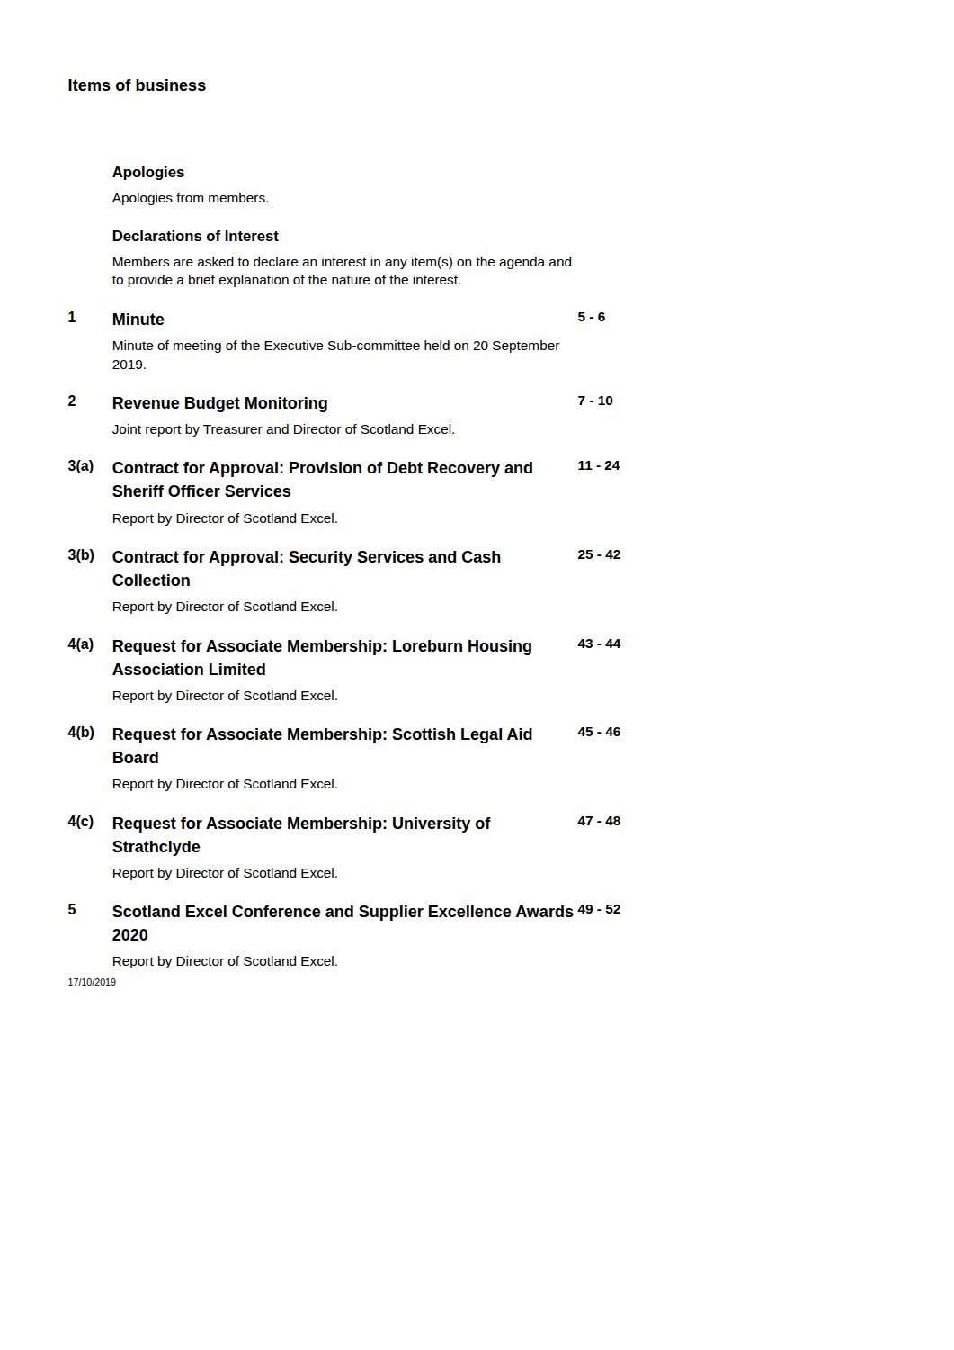Items of business
| | Apologies Apologies from members. | |
| | Declarations of Interest Members are asked to declare an interest in any item(s) on the agenda and to provide a brief explanation of the nature of the interest. | |
| 1 | Minute Minute of meeting of the Executive Sub-committee held on 20 September 2019. | 5 - 6 |
| 2 | Revenue Budget Monitoring Joint report by Treasurer and Director of Scotland Excel. | 7 - 10 |
| 3(a) | Contract for Approval: Provision of Debt Recovery and Sheriff Officer Services Report by Director of Scotland Excel. | 11 - 24 |
| 3(b) | Contract for Approval: Security Services and Cash Collection Report by Director of Scotland Excel. | 25 - 42 |
| 4(a) | Request for Associate Membership: Loreburn Housing Association Limited Report by Director of Scotland Excel. | 43 - 44 |
| 4(b) | Request for Associate Membership: Scottish Legal Aid Board Report by Director of Scotland Excel. | 45 - 46 |
| 4(c) | Request for Associate Membership: University of Strathclyde Report by Director of Scotland Excel. | 47 - 48 |
| 5 | Scotland Excel Conference and Supplier Excellence Awards 2020 Report by Director of Scotland Excel. | 49 - 52 |
17/10/2019